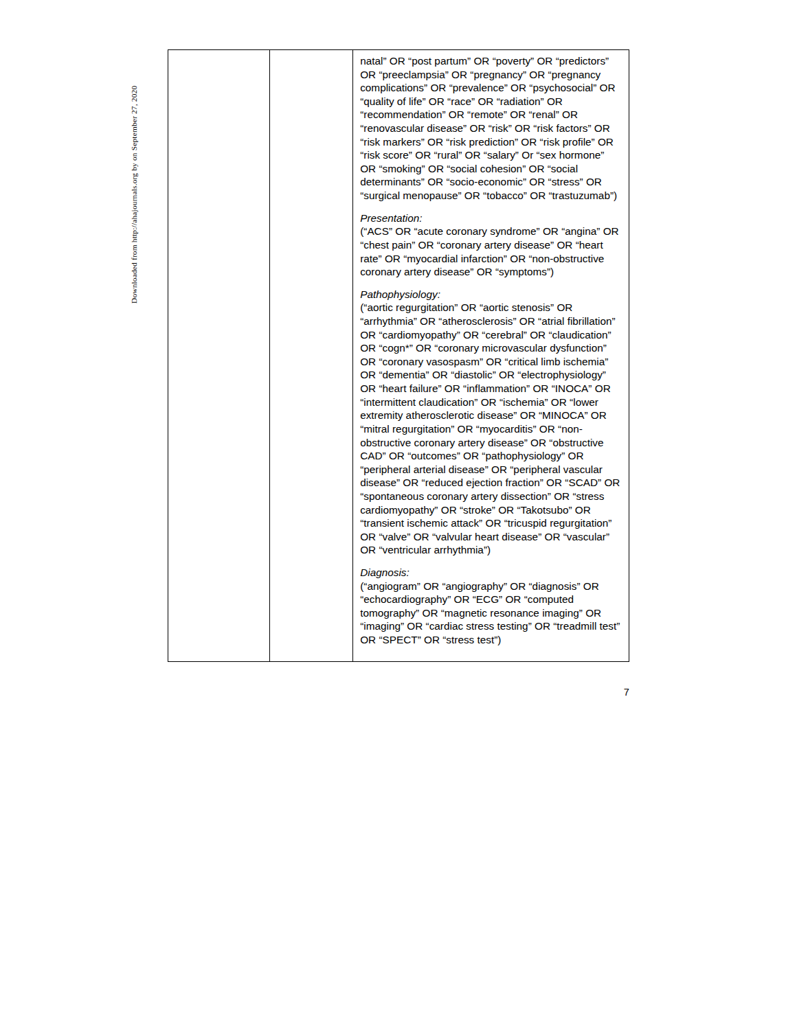Downloaded from http://ahajournals.org by on September 27, 2020
| | | natal” OR “post partum” OR “poverty” OR “predictors” OR “preeclampsia” OR “pregnancy” OR “pregnancy complications” OR “prevalence” OR “psychosocial” OR “quality of life” OR “race” OR “radiation” OR “recommendation” OR “remote” OR “renal” OR “renovascular disease” OR “risk” OR “risk factors” OR “risk markers” OR “risk prediction” OR “risk profile” OR “risk score” OR “rural” OR “salary” Or “sex hormone” OR “smoking” OR “social cohesion” OR “social determinants” OR “socio-economic” OR “stress” OR “surgical menopause” OR “tobacco” OR “trastuzumab”) Presentation: (“ACS” OR “acute coronary syndrome” OR “angina” OR “chest pain” OR “coronary artery disease” OR “heart rate” OR “myocardial infarction” OR “non-obstructive coronary artery disease” OR “symptoms”) Pathophysiology: (“aortic regurgitation” OR “aortic stenosis” OR “arrhythmia” OR “atherosclerosis” OR “atrial fibrillation” OR “cardiomyopathy” OR “cerebral” OR “claudication” OR “cogn*” OR “coronary microvascular dysfunction” OR “coronary vasospasm” OR “critical limb ischemia” OR “dementia” OR “diastolic” OR “electrophysiology” OR “heart failure” OR “inflammation” OR “INOCA” OR “intermittent claudication” OR “ischemia” OR “lower extremity atherosclerotic disease” OR “MINOCA” OR “mitral regurgitation” OR “myocarditis” OR “non-obstructive coronary artery disease” OR “obstructive CAD” OR “outcomes” OR “pathophysiology” OR “peripheral arterial disease” OR “peripheral vascular disease” OR “reduced ejection fraction” OR “SCAD” OR “spontaneous coronary artery dissection” OR “stress cardiomyopathy” OR “stroke” OR “Takotsubo” OR “transient ischemic attack” OR “tricuspid regurgitation” OR “valve” OR “valvular heart disease” OR “vascular” OR “ventricular arrhythmia”) Diagnosis: (“angiogram” OR “angiography” OR “diagnosis” OR “echocardiography” OR “ECG” OR “computed tomography” OR “magnetic resonance imaging” OR “imaging” OR “cardiac stress testing” OR “treadmill test” OR “SPECT” OR “stress test”) |
7